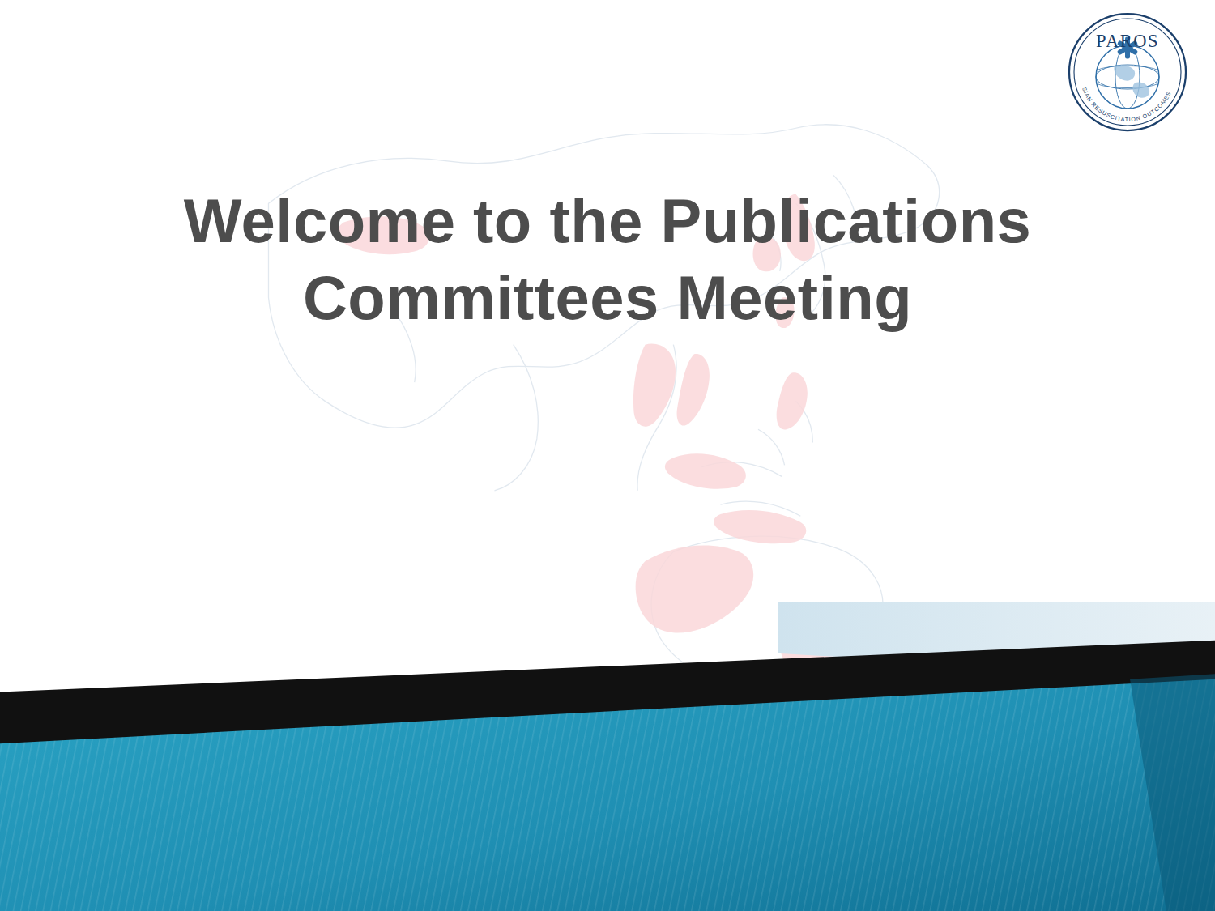Welcome to the Publications Committees Meeting
PAROS PAN-ASIAN RESUSCITATION OUTCOMES STUDY